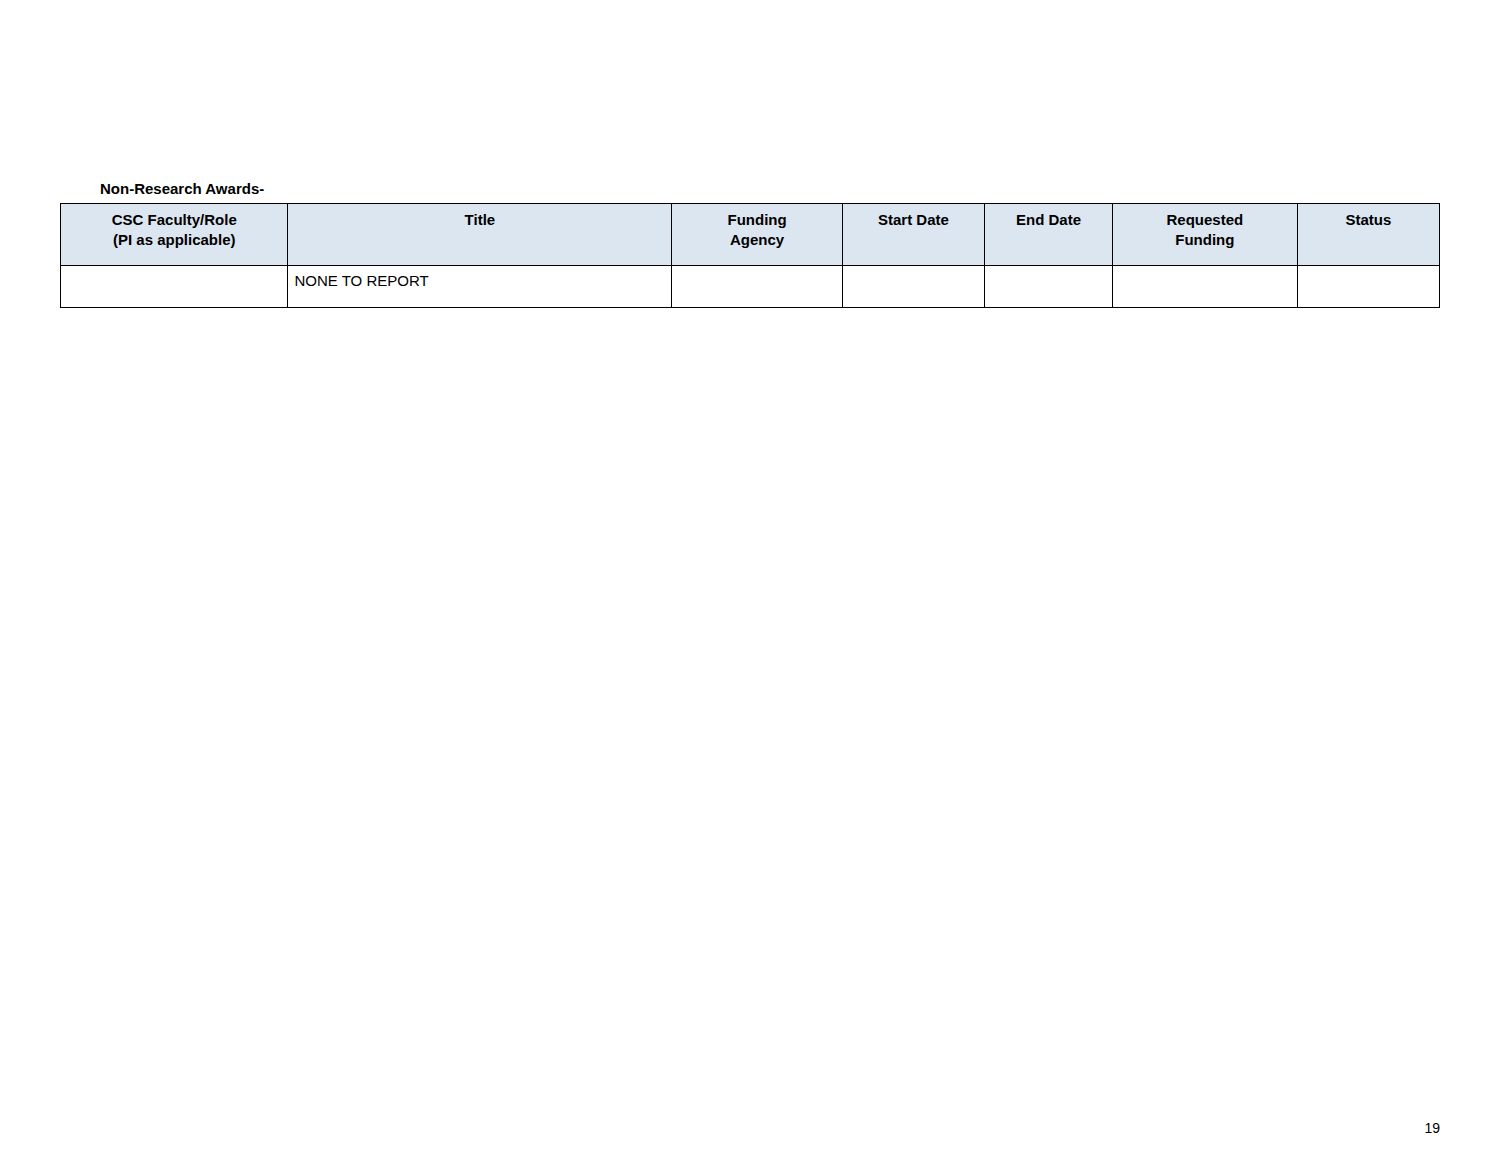Non-Research Awards-
| CSC Faculty/Role (PI as applicable) | Title | Funding Agency | Start Date | End Date | Requested Funding | Status |
| --- | --- | --- | --- | --- | --- | --- |
| | NONE TO REPORT | | | | | |
19